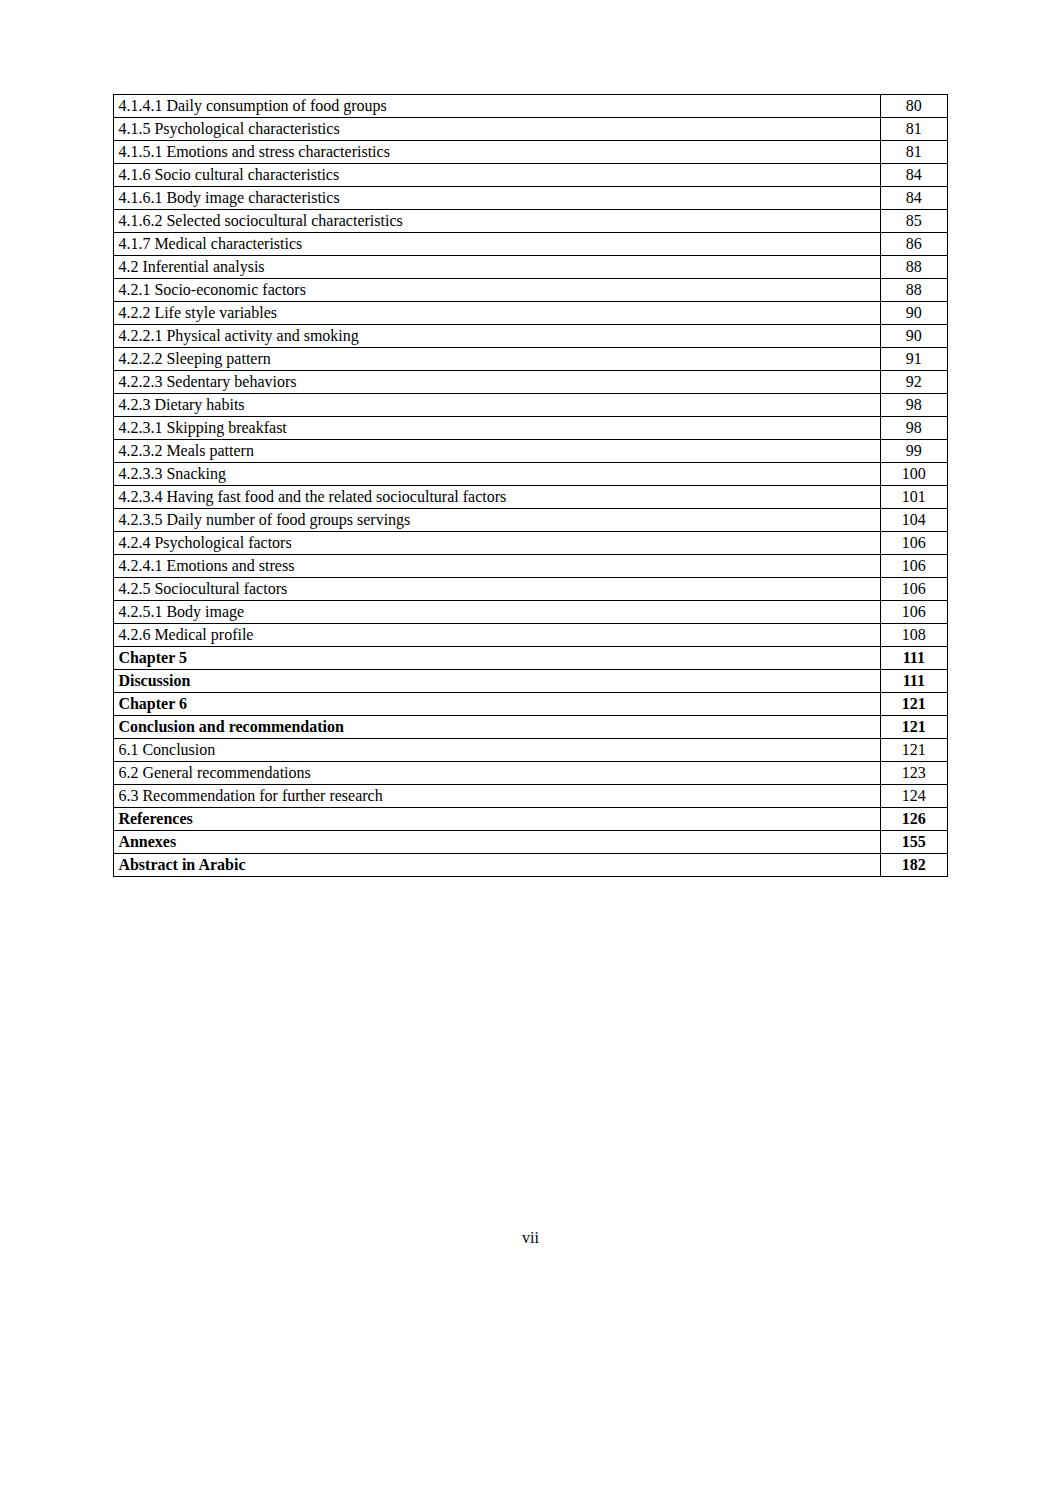| 4.1.4.1 Daily consumption of food groups | 80 |
| 4.1.5 Psychological characteristics | 81 |
| 4.1.5.1 Emotions and stress characteristics | 81 |
| 4.1.6 Socio cultural characteristics | 84 |
| 4.1.6.1 Body image characteristics | 84 |
| 4.1.6.2 Selected sociocultural characteristics | 85 |
| 4.1.7 Medical characteristics | 86 |
| 4.2 Inferential analysis | 88 |
| 4.2.1 Socio-economic factors | 88 |
| 4.2.2 Life style variables | 90 |
| 4.2.2.1 Physical activity and smoking | 90 |
| 4.2.2.2 Sleeping pattern | 91 |
| 4.2.2.3 Sedentary behaviors | 92 |
| 4.2.3 Dietary habits | 98 |
| 4.2.3.1 Skipping breakfast | 98 |
| 4.2.3.2 Meals pattern | 99 |
| 4.2.3.3 Snacking | 100 |
| 4.2.3.4 Having fast food and the related sociocultural factors | 101 |
| 4.2.3.5 Daily number of food groups servings | 104 |
| 4.2.4 Psychological factors | 106 |
| 4.2.4.1 Emotions and stress | 106 |
| 4.2.5 Sociocultural factors | 106 |
| 4.2.5.1 Body image | 106 |
| 4.2.6 Medical profile | 108 |
| Chapter 5 | 111 |
| Discussion | 111 |
| Chapter 6 | 121 |
| Conclusion and recommendation | 121 |
| 6.1 Conclusion | 121 |
| 6.2 General recommendations | 123 |
| 6.3 Recommendation for further research | 124 |
| References | 126 |
| Annexes | 155 |
| Abstract in Arabic | 182 |
vii